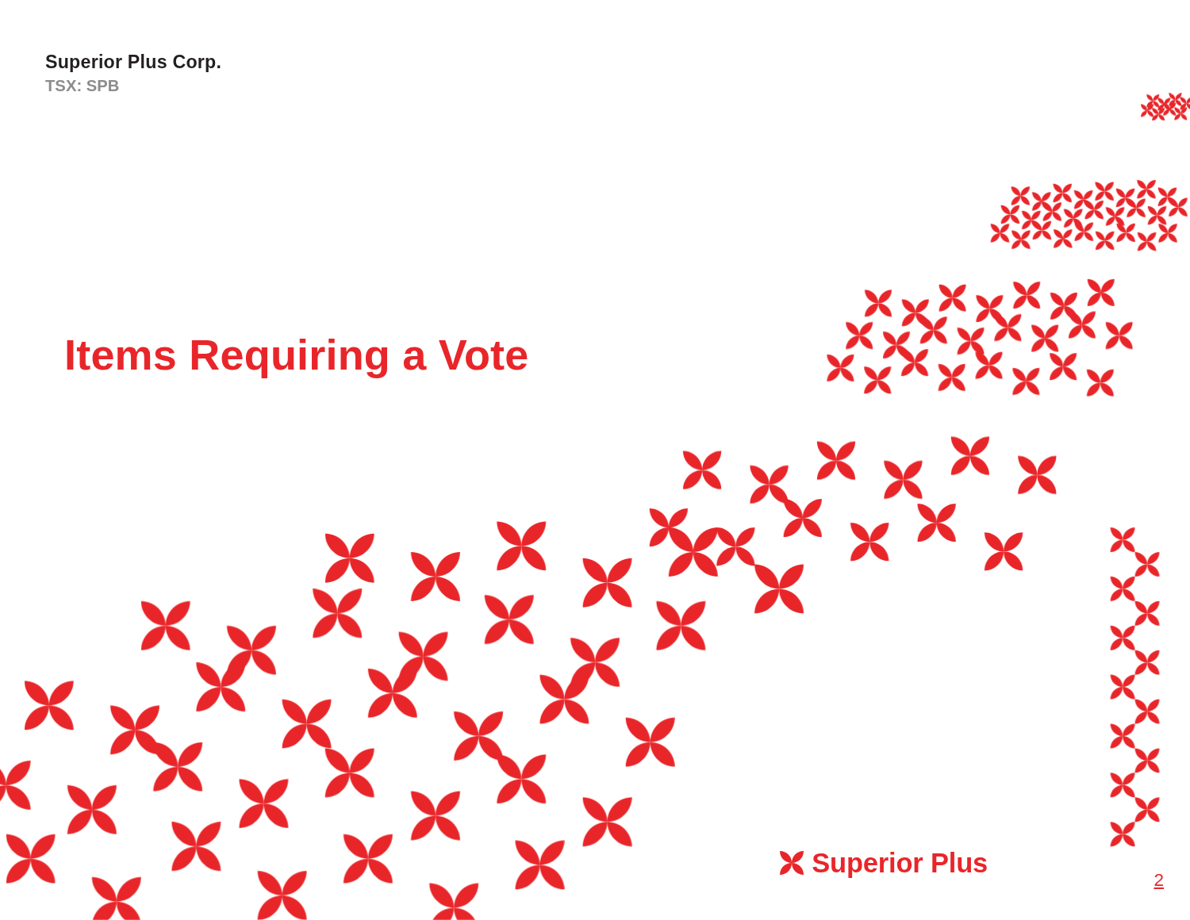Superior Plus Corp.
TSX: SPB
Items Requiring a Vote
Superior Plus
2